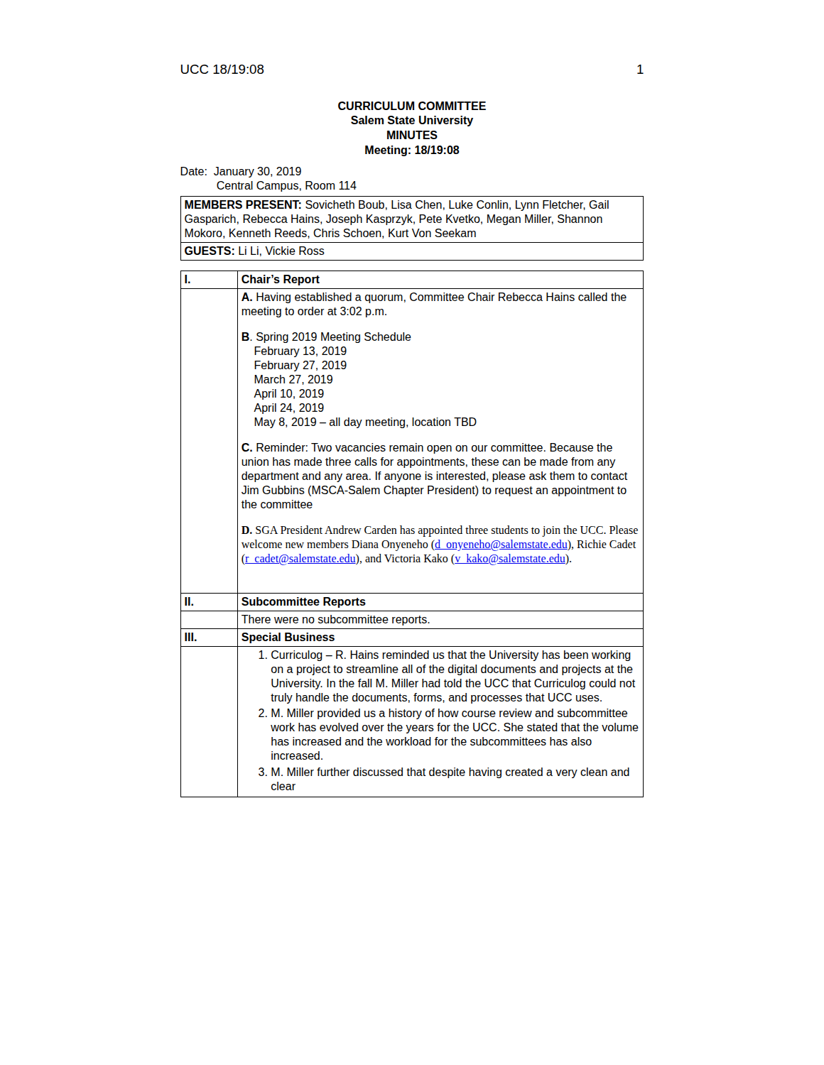UCC 18/19:08 1
CURRICULUM COMMITTEE
Salem State University
MINUTES
Meeting: 18/19:08
Date: January 30, 2019
Central Campus, Room 114
| MEMBERS PRESENT: Sovicheth Boub, Lisa Chen, Luke Conlin, Lynn Fletcher, Gail Gasparich, Rebecca Hains, Joseph Kasprzyk, Pete Kvetko, Megan Miller, Shannon Mokoro, Kenneth Reeds, Chris Schoen, Kurt Von Seekam |
| GUESTS: Li Li, Vickie Ross |
| I. | Chair’s Report |
| | A. Having established a quorum, Committee Chair Rebecca Hains called the meeting to order at 3:02 p.m. B . Spring 2019 Meeting Schedule February 13, 2019 February 27, 2019 March 27, 2019 April 10, 2019 April 24, 2019 May 8, 2019 – all day meeting, location TBD C. Reminder: Two vacancies remain open on our committee. Because the union has made three calls for appointments, these can be made from any department and any area. If anyone is interested, please ask them to contact Jim Gubbins (MSCA-Salem Chapter President) to request an appointment to the committee D. SGA President Andrew Carden has appointed three students to join the UCC. Please welcome new members Diana Onyeneho ( d_onyeneho@salemstate.edu ), Richie Cadet ( r_cadet@salemstate.edu ), and Victoria Kako ( v_kako@salemstate.edu ). |
| II. | Subcommittee Reports |
| | There were no subcommittee reports. |
| III. | Special Business |
| | Curriculog – R. Hains reminded us that the University has been working on a project to streamline all of the digital documents and projects at the University. In the fall M. Miller had told the UCC that Curriculog could not truly handle the documents, forms, and processes that UCC uses. M. Miller provided us a history of how course review and subcommittee work has evolved over the years for the UCC. She stated that the volume has increased and the workload for the subcommittees has also increased. M. Miller further discussed that despite having created a very clean and clear |